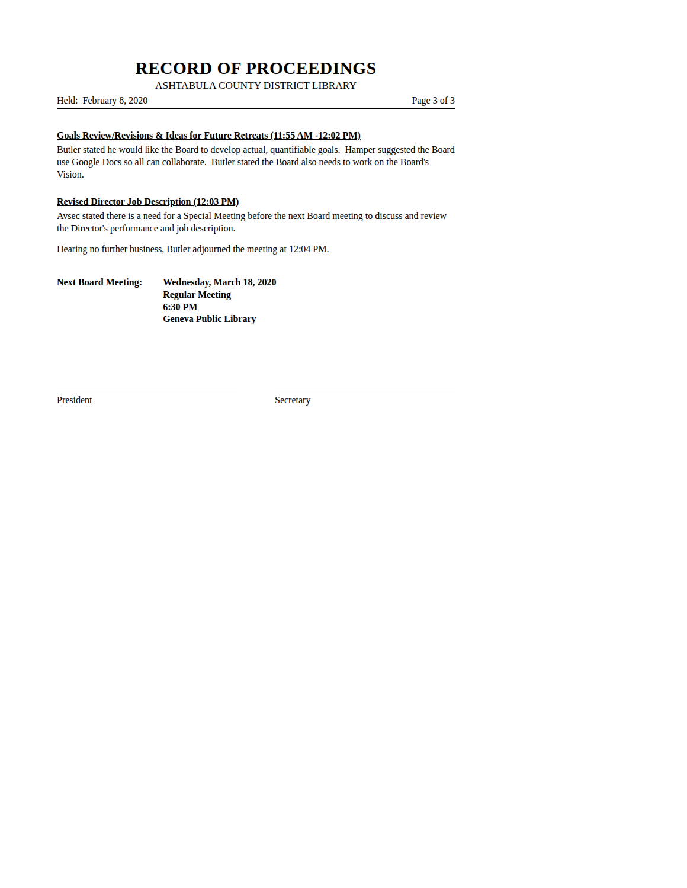RECORD OF PROCEEDINGS
ASHTABULA COUNTY DISTRICT LIBRARY
Held: February 8, 2020 Page 3 of 3
Goals Review/Revisions & Ideas for Future Retreats (11:55 AM -12:02 PM)
Butler stated he would like the Board to develop actual, quantifiable goals. Hamper suggested the Board use Google Docs so all can collaborate. Butler stated the Board also needs to work on the Board's Vision.
Revised Director Job Description (12:03 PM)
Avsec stated there is a need for a Special Meeting before the next Board meeting to discuss and review the Director's performance and job description.
Hearing no further business, Butler adjourned the meeting at 12:04 PM.
Next Board Meeting:
Wednesday, March 18, 2020
Regular Meeting
6:30 PM
Geneva Public Library
President
Secretary